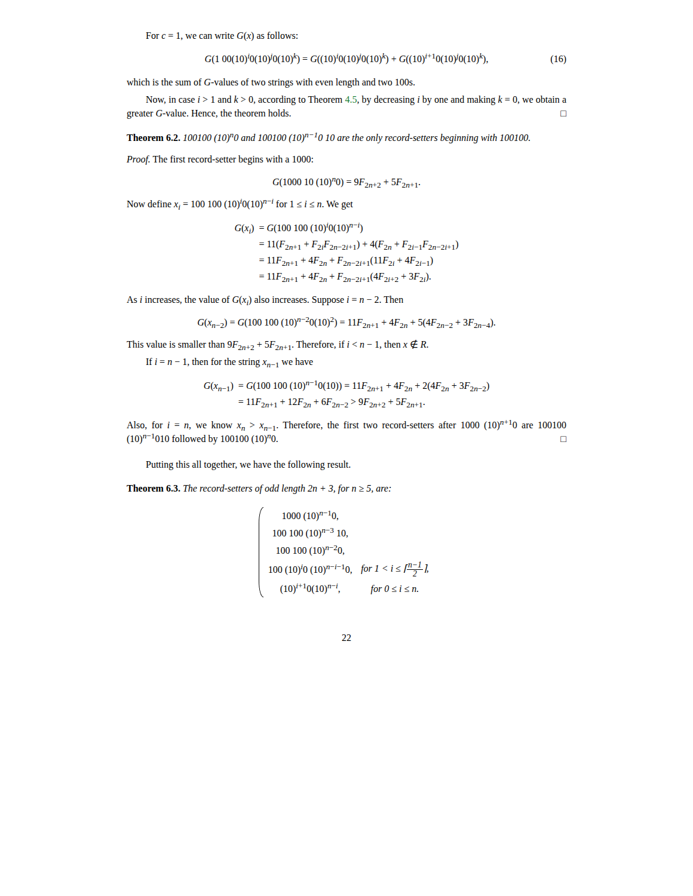For c = 1, we can write G(x) as follows:
G(1 00(10)i0(10)j0(10)k) = G((10)i0(10)j0(10)k) + G((10)i+10(10)j0(10)k), (16)
which is the sum of G-values of two strings with even length and two 100s.
Now, in case i > 1 and k > 0, according to Theorem 4.5, by decreasing i by one and making k = 0, we obtain a greater G-value. Hence, the theorem holds. □
Theorem 6.2. 100100 (10)n0 and 100100 (10)n−10 10 are the only record-setters beginning with 100100.
Proof. The first record-setter begins with a 1000:
G(1000 10 (10)n0) = 9F2n+2 + 5F2n+1.
Now define xi = 100 100 (10)i0(10)n−i for 1 ≤ i ≤ n. We get
| G ( x i ) | = G (100 100 (10) i 0(10) n − i ) |
| | = 11( F 2 n +1 + F 2 i F 2 n −2 i +1 ) + 4( F 2 n + F 2 i −1 F 2 n −2 i +1 ) |
| | = 11 F 2 n +1 + 4 F 2 n + F 2 n −2 i +1 (11 F 2 i + 4 F 2 i −1 ) |
| | = 11 F 2 n +1 + 4 F 2 n + F 2 n −2 i +1 (4 F 2 i +2 + 3 F 2 i ). |
As i increases, the value of G(xi) also increases. Suppose i = n − 2. Then
G(xn−2) = G(100 100 (10)n−20(10)2) = 11F2n+1 + 4F2n + 5(4F2n−2 + 3F2n−4).
This value is smaller than 9F2n+2 + 5F2n+1. Therefore, if i < n − 1, then x ∉ R.
If i = n − 1, then for the string xn−1 we have
| G ( x n −1 ) | = G (100 100 (10) n −1 0(10)) = 11 F 2 n +1 + 4 F 2 n + 2(4 F 2 n + 3 F 2 n −2 ) |
| | = 11 F 2 n +1 + 12 F 2 n + 6 F 2 n −2 > 9 F 2 n +2 + 5 F 2 n +1 . |
Also, for i = n, we know xn > xn−1. Therefore, the first two record-setters after 1000 (10)n+10 are 100100 (10)n−1010 followed by 100100 (10)n0. □
Putting this all together, we have the following result.
Theorem 6.3. The record-setters of odd length 2n + 3, for n ≥ 5, are:
| 1000 (10) n −1 0, | |
| 100 100 (10) n −3 10, | |
| 100 100 (10) n −2 0, | |
| 100 (10) i 0 (10) n − i −1 0, | for 1 < i ≤ ⌈ n −1 2 ⌉, |
| (10) i +1 0(10) n − i , | for 0 ≤ i ≤ n . |
22